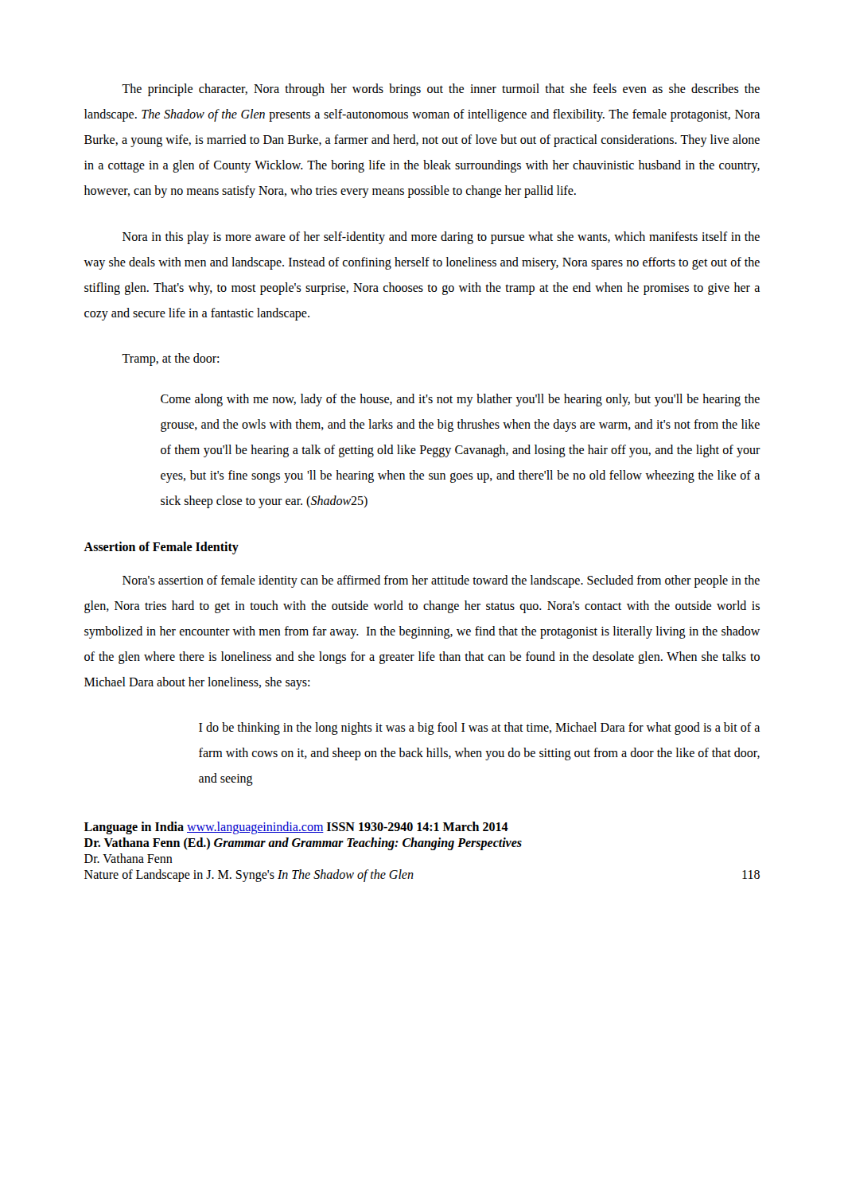The principle character, Nora through her words brings out the inner turmoil that she feels even as she describes the landscape. The Shadow of the Glen presents a self-autonomous woman of intelligence and flexibility. The female protagonist, Nora Burke, a young wife, is married to Dan Burke, a farmer and herd, not out of love but out of practical considerations. They live alone in a cottage in a glen of County Wicklow. The boring life in the bleak surroundings with her chauvinistic husband in the country, however, can by no means satisfy Nora, who tries every means possible to change her pallid life.
Nora in this play is more aware of her self-identity and more daring to pursue what she wants, which manifests itself in the way she deals with men and landscape. Instead of confining herself to loneliness and misery, Nora spares no efforts to get out of the stifling glen. That's why, to most people's surprise, Nora chooses to go with the tramp at the end when he promises to give her a cozy and secure life in a fantastic landscape.
Tramp, at the door:
Come along with me now, lady of the house, and it's not my blather you'll be hearing only, but you'll be hearing the grouse, and the owls with them, and the larks and the big thrushes when the days are warm, and it's not from the like of them you'll be hearing a talk of getting old like Peggy Cavanagh, and losing the hair off you, and the light of your eyes, but it's fine songs you 'll be hearing when the sun goes up, and there'll be no old fellow wheezing the like of a sick sheep close to your ear. (Shadow25)
Assertion of Female Identity
Nora's assertion of female identity can be affirmed from her attitude toward the landscape. Secluded from other people in the glen, Nora tries hard to get in touch with the outside world to change her status quo. Nora's contact with the outside world is symbolized in her encounter with men from far away. In the beginning, we find that the protagonist is literally living in the shadow of the glen where there is loneliness and she longs for a greater life than that can be found in the desolate glen. When she talks to Michael Dara about her loneliness, she says:
I do be thinking in the long nights it was a big fool I was at that time, Michael Dara for what good is a bit of a farm with cows on it, and sheep on the back hills, when you do be sitting out from a door the like of that door, and seeing
Language in India www.languageinindia.com ISSN 1930-2940 14:1 March 2014
Dr. Vathana Fenn (Ed.) Grammar and Grammar Teaching: Changing Perspectives
Dr. Vathana Fenn
Nature of Landscape in J. M. Synge's In The Shadow of the Glen 118